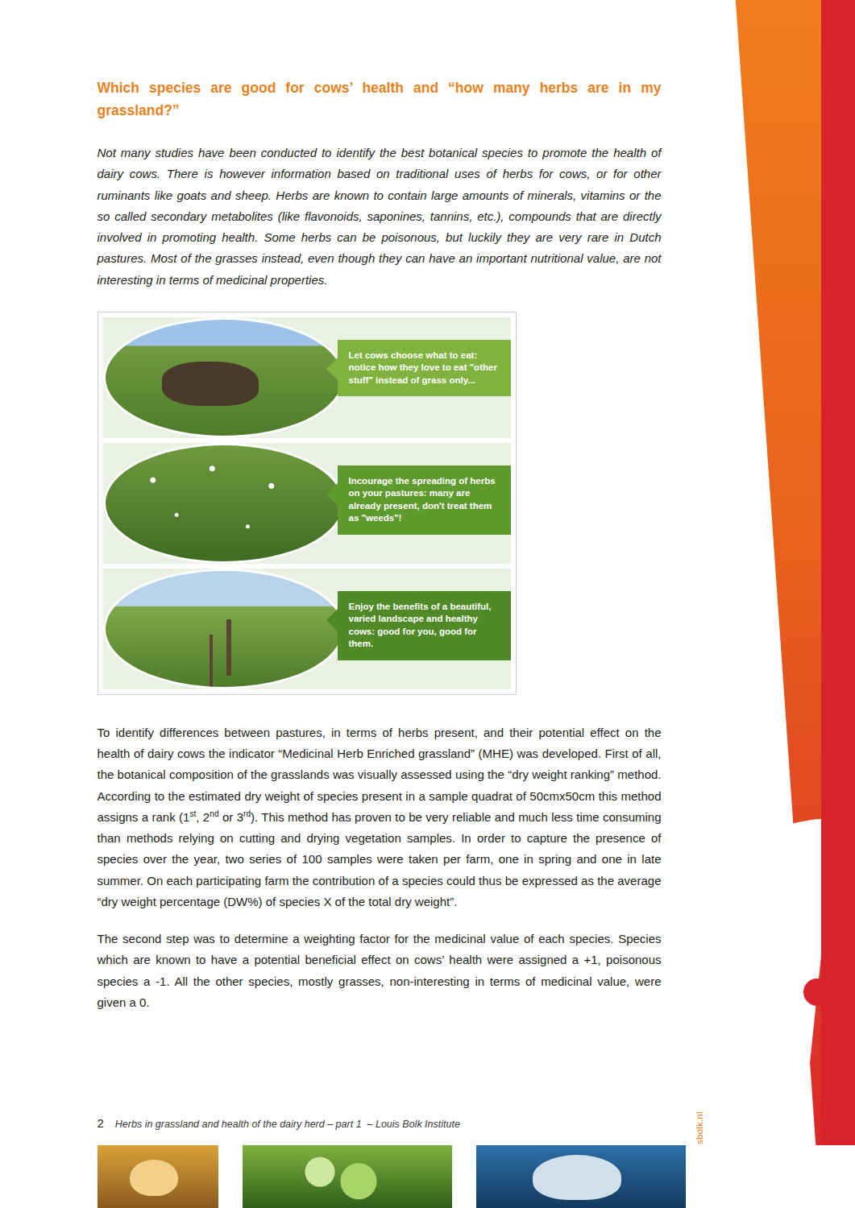www.louisbolk.nl info@louisbolk.nl
t 0343 523 860
Hoofdstraat 24
NL-3972 LA Driebergen
The Netherlands
LOUIS BOLK
I N S T I T U T E
Which species are good for cows’ health and “how many herbs are in my grassland?”
Not many studies have been conducted to identify the best botanical species to promote the health of dairy cows. There is however information based on traditional uses of herbs for cows, or for other ruminants like goats and sheep. Herbs are known to contain large amounts of minerals, vitamins or the so called secondary metabolites (like flavonoids, saponines, tannins, etc.), compounds that are directly involved in promoting health. Some herbs can be poisonous, but luckily they are very rare in Dutch pastures. Most of the grasses instead, even though they can have an important nutritional value, are not interesting in terms of medicinal properties.
Let cows choose what to eat: notice how they love to eat "other stuff" instead of grass only...
Incourage the spreading of herbs on your pastures: many are already present, don't treat them as "weeds"!
Enjoy the benefits of a beautiful, varied landscape and healthy cows: good for you, good for them.
To identify differences between pastures, in terms of herbs present, and their potential effect on the health of dairy cows the indicator “Medicinal Herb Enriched grassland” (MHE) was developed. First of all, the botanical composition of the grasslands was visually assessed using the “dry weight ranking” method. According to the estimated dry weight of species present in a sample quadrat of 50cmx50cm this method assigns a rank (1st, 2nd or 3rd). This method has proven to be very reliable and much less time consuming than methods relying on cutting and drying vegetation samples. In order to capture the presence of species over the year, two series of 100 samples were taken per farm, one in spring and one in late summer. On each participating farm the contribution of a species could thus be expressed as the average “dry weight percentage (DW%) of species X of the total dry weight”.
The second step was to determine a weighting factor for the medicinal value of each species. Species which are known to have a potential beneficial effect on cows’ health were assigned a +1, poisonous species a -1. All the other species, mostly grasses, non-interesting in terms of medicinal value, were given a 0.
2 Herbs in grassland and health of the dairy herd – part 1 – Louis Bolk Institute